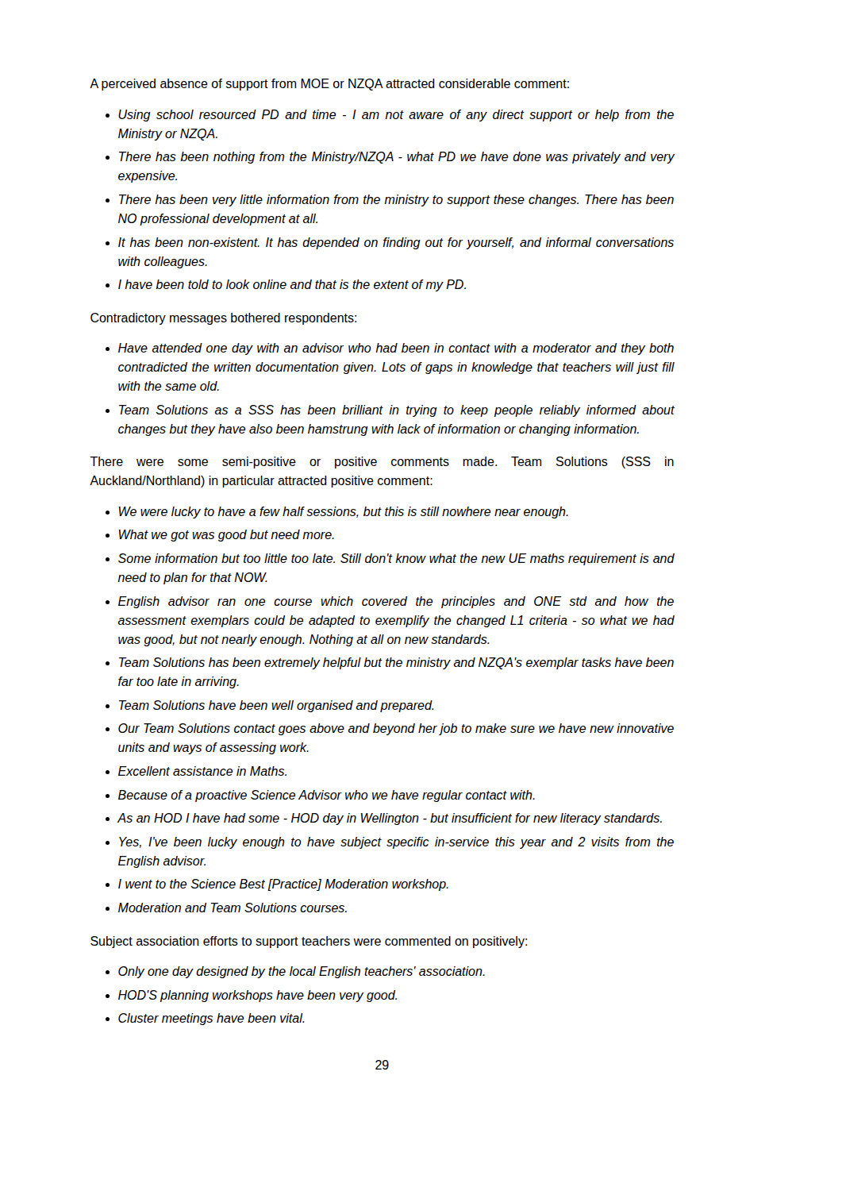A perceived absence of support from MOE or NZQA attracted considerable comment:
Using school resourced PD and time - I am not aware of any direct support or help from the Ministry or NZQA.
There has been nothing from the Ministry/NZQA - what PD we have done was privately and very expensive.
There has been very little information from the ministry to support these changes. There has been NO professional development at all.
It has been non-existent. It has depended on finding out for yourself, and informal conversations with colleagues.
I have been told to look online and that is the extent of my PD.
Contradictory messages bothered respondents:
Have attended one day with an advisor who had been in contact with a moderator and they both contradicted the written documentation given. Lots of gaps in knowledge that teachers will just fill with the same old.
Team Solutions as a SSS has been brilliant in trying to keep people reliably informed about changes but they have also been hamstrung with lack of information or changing information.
There were some semi-positive or positive comments made. Team Solutions (SSS in Auckland/Northland) in particular attracted positive comment:
We were lucky to have a few half sessions, but this is still nowhere near enough.
What we got was good but need more.
Some information but too little too late. Still don't know what the new UE maths requirement is and need to plan for that NOW.
English advisor ran one course which covered the principles and ONE std and how the assessment exemplars could be adapted to exemplify the changed L1 criteria - so what we had was good, but not nearly enough. Nothing at all on new standards.
Team Solutions has been extremely helpful but the ministry and NZQA's exemplar tasks have been far too late in arriving.
Team Solutions have been well organised and prepared.
Our Team Solutions contact goes above and beyond her job to make sure we have new innovative units and ways of assessing work.
Excellent assistance in Maths.
Because of a proactive Science Advisor who we have regular contact with.
As an HOD I have had some - HOD day in Wellington - but insufficient for new literacy standards.
Yes, I've been lucky enough to have subject specific in-service this year and 2 visits from the English advisor.
I went to the Science Best [Practice] Moderation workshop.
Moderation and Team Solutions courses.
Subject association efforts to support teachers were commented on positively:
Only one day designed by the local English teachers' association.
HOD'S planning workshops have been very good.
Cluster meetings have been vital.
29